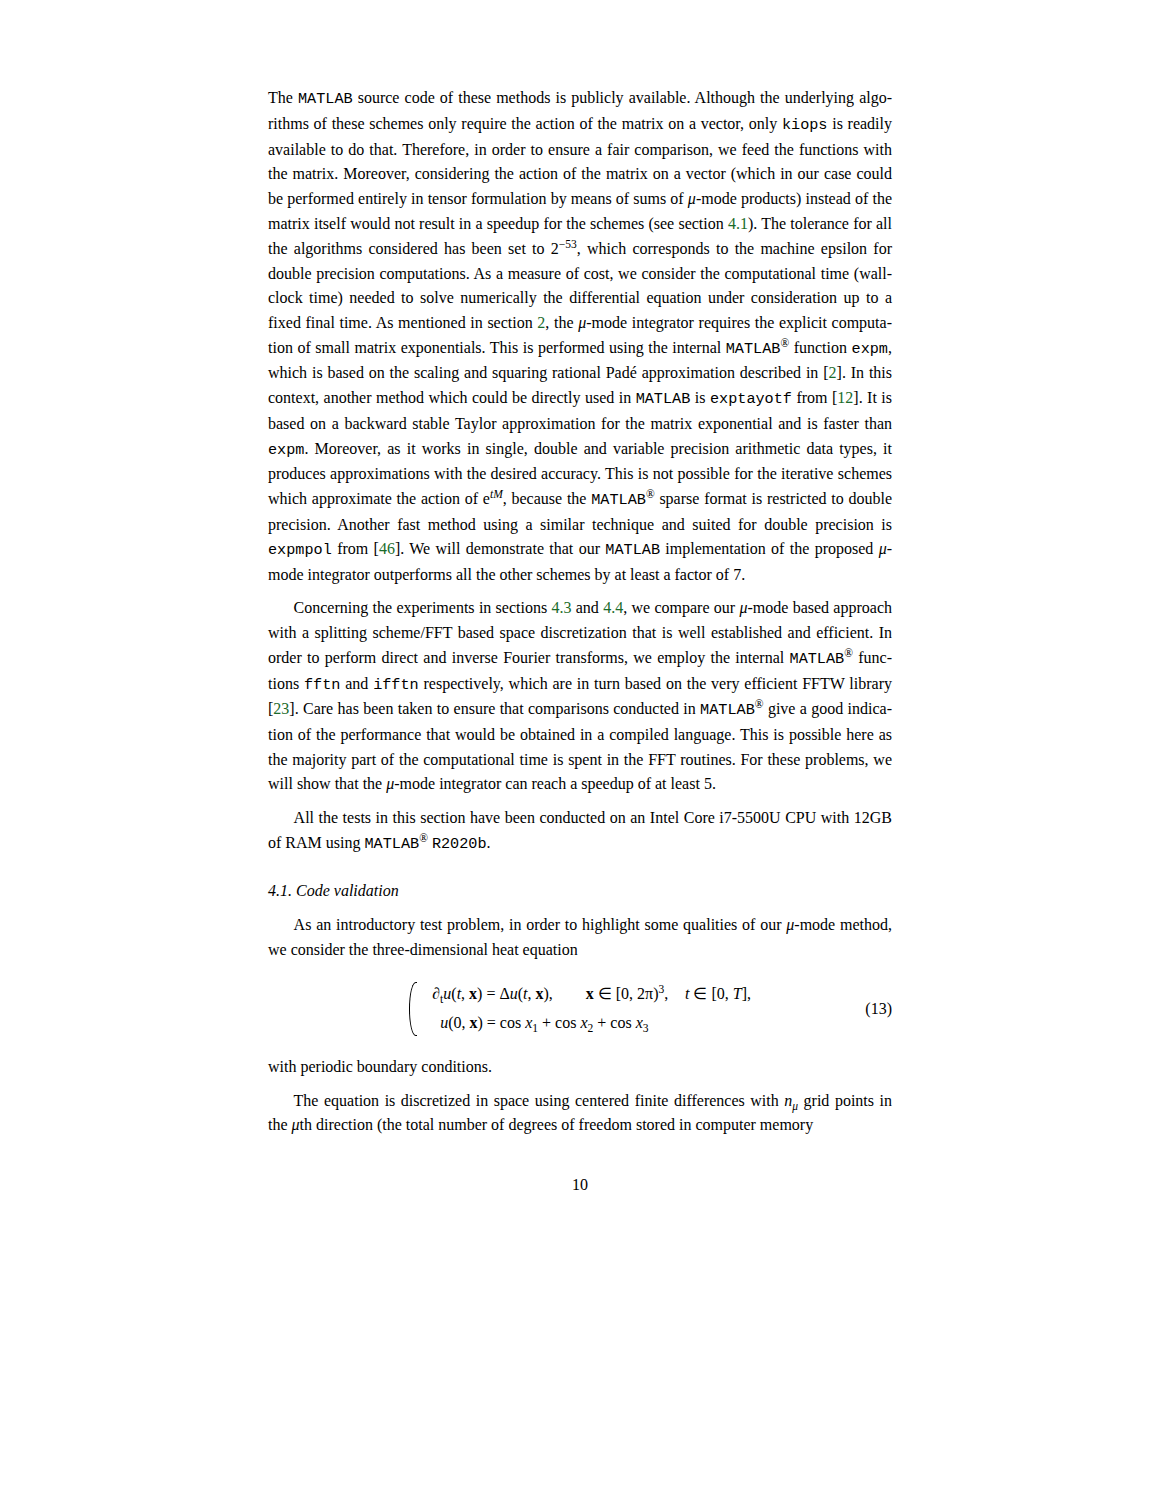The MATLAB source code of these methods is publicly available. Although the underlying algorithms of these schemes only require the action of the matrix on a vector, only kiops is readily available to do that. Therefore, in order to ensure a fair comparison, we feed the functions with the matrix. Moreover, considering the action of the matrix on a vector (which in our case could be performed entirely in tensor formulation by means of sums of μ-mode products) instead of the matrix itself would not result in a speedup for the schemes (see section 4.1). The tolerance for all the algorithms considered has been set to 2−53, which corresponds to the machine epsilon for double precision computations. As a measure of cost, we consider the computational time (wall-clock time) needed to solve numerically the differential equation under consideration up to a fixed final time. As mentioned in section 2, the μ-mode integrator requires the explicit computation of small matrix exponentials. This is performed using the internal MATLAB® function expm, which is based on the scaling and squaring rational Padé approximation described in [2]. In this context, another method which could be directly used in MATLAB is exptayotf from [12]. It is based on a backward stable Taylor approximation for the matrix exponential and is faster than expm. Moreover, as it works in single, double and variable precision arithmetic data types, it produces approximations with the desired accuracy. This is not possible for the iterative schemes which approximate the action of etM, because the MATLAB® sparse format is restricted to double precision. Another fast method using a similar technique and suited for double precision is expmpol from [46]. We will demonstrate that our MATLAB implementation of the proposed μ-mode integrator outperforms all the other schemes by at least a factor of 7.
Concerning the experiments in sections 4.3 and 4.4, we compare our μ-mode based approach with a splitting scheme/FFT based space discretization that is well established and efficient. In order to perform direct and inverse Fourier transforms, we employ the internal MATLAB® functions fftn and ifftn respectively, which are in turn based on the very efficient FFTW library [23]. Care has been taken to ensure that comparisons conducted in MATLAB® give a good indication of the performance that would be obtained in a compiled language. This is possible here as the majority part of the computational time is spent in the FFT routines. For these problems, we will show that the μ-mode integrator can reach a speedup of at least 5.
All the tests in this section have been conducted on an Intel Core i7-5500U CPU with 12GB of RAM using MATLAB® R2020b.
4.1. Code validation
As an introductory test problem, in order to highlight some qualities of our μ-mode method, we consider the three-dimensional heat equation
∂tu(t, x) = Δu(t, x), x ∈ [0, 2π)3, t ∈ [0, T], u(0, x) = cos x1 + cos x2 + cos x3 (13)
with periodic boundary conditions.
The equation is discretized in space using centered finite differences with nμ grid points in the μth direction (the total number of degrees of freedom stored in computer memory
10